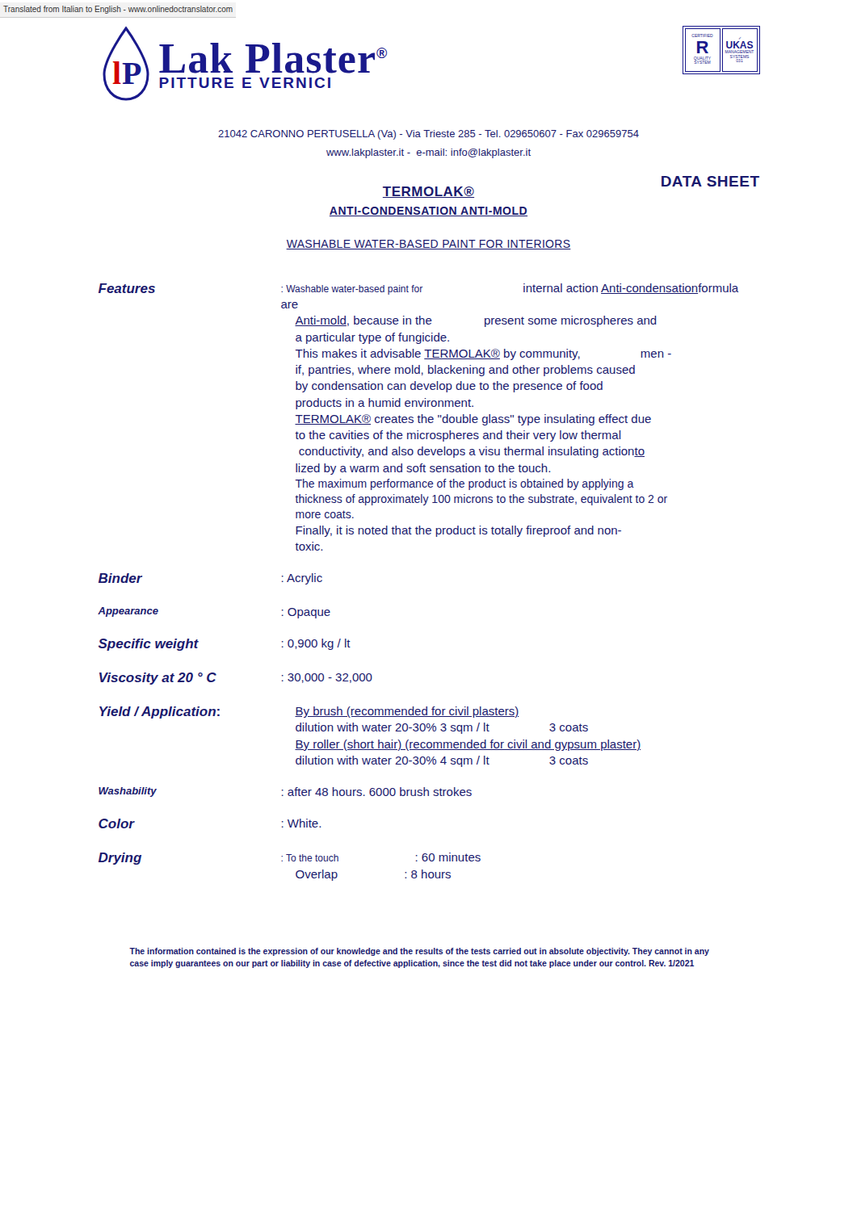Translated from Italian to English - www.onlinedoctranslator.com
l P
Lak Plaster®
PITTURE E VERNICI
CERTIFIED
R
QUALITY SYSTEM
✓
UKAS
MANAGEMENT
SYSTEMS
031
21042 CARONNO PERTUSELLA (Va) - Via Trieste 285 - Tel. 029650607 - Fax 029659754
www.lakplaster.it - e-mail: info@lakplaster.it
DATA SHEET
TERMOLAK®
ANTI-CONDENSATION ANTI-MOLD
WASHABLE WATER-BASED PAINT FOR INTERIORS
| Features | : Washable water-based paint for internal action Anti-condensation formula are Anti-mold , because in the present some microspheres and a particular type of fungicide. This makes it advisable TERMOLAK® by community, men - if, pantries, where mold, blackening and other problems caused by condensation can develop due to the presence of food products in a humid environment. TERMOLAK® creates the "double glass" type insulating effect due to the cavities of the microspheres and their very low thermal conductivity, and also develops a visu thermal insulating action to lized by a warm and soft sensation to the touch. The maximum performance of the product is obtained by applying a thickness of approximately 100 microns to the substrate, equivalent to 2 or more coats. Finally, it is noted that the product is totally fireproof and non- toxic. |
| Binder | : Acrylic |
| Appearance | : Opaque |
| Specific weight | : 0,900 kg / lt |
| Viscosity at 20 ° C | : 30,000 - 32,000 |
| Yield / Application : | By brush (recommended for civil plasters) dilution with water 20-30% 3 sqm / lt 3 coats By roller (short hair) (recommended for civil and gypsum plaster) dilution with water 20-30% 4 sqm / lt 3 coats |
| Washability | : after 48 hours. 6000 brush strokes |
| Color | : White. |
| Drying | : To the touch : 60 minutes Overlap : 8 hours |
The information contained is the expression of our knowledge and the results of the tests carried out in absolute objectivity. They cannot in any case imply guarantees on our part or liability in case of defective application, since the test did not take place under our control. Rev. 1/2021